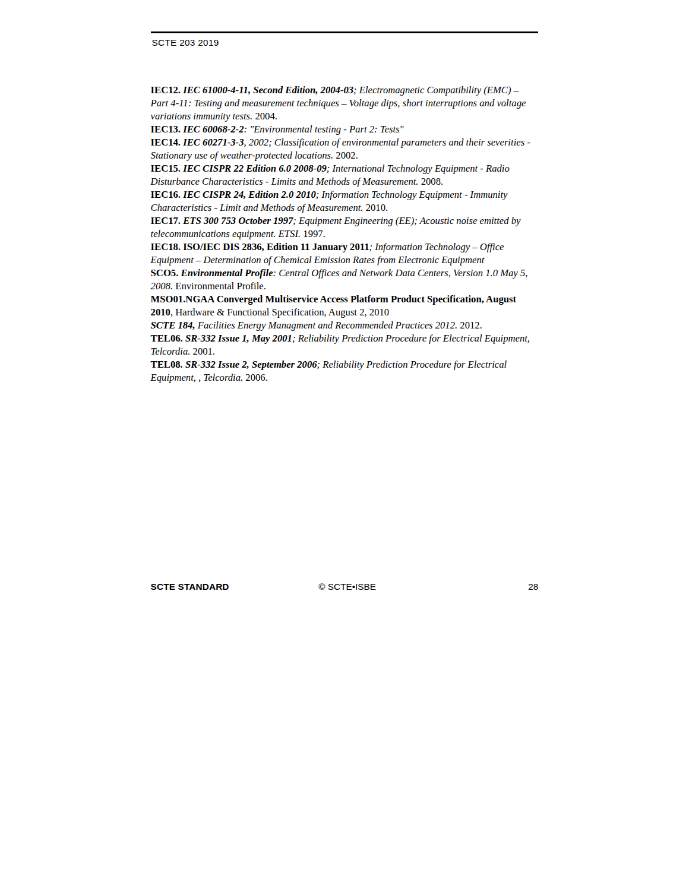SCTE 203 2019
IEC12. IEC 61000-4-11, Second Edition, 2004-03; Electromagnetic Compatibility (EMC) – Part 4-11: Testing and measurement techniques – Voltage dips, short interruptions and voltage variations immunity tests. 2004.
IEC13. IEC 60068-2-2: "Environmental testing - Part 2: Tests"
IEC14. IEC 60271-3-3, 2002; Classification of environmental parameters and their severities - Stationary use of weather-protected locations. 2002.
IEC15. IEC CISPR 22 Edition 6.0 2008-09; International Technology Equipment - Radio Disturbance Characteristics - Limits and Methods of Measurement. 2008.
IEC16. IEC CISPR 24, Edition 2.0 2010; Information Technology Equipment - Immunity Characteristics - Limit and Methods of Measurement. 2010.
IEC17. ETS 300 753 October 1997; Equipment Engineering (EE); Acoustic noise emitted by telecommunications equipment. ETSI. 1997.
IEC18. ISO/IEC DIS 2836, Edition 11 January 2011; Information Technology – Office Equipment – Determination of Chemical Emission Rates from Electronic Equipment
SCO5. Environmental Profile: Central Offices and Network Data Centers, Version 1.0 May 5, 2008. Environmental Profile.
MSO01.NGAA Converged Multiservice Access Platform Product Specification, August 2010, Hardware & Functional Specification, August 2, 2010
SCTE 184, Facilities Energy Managment and Recommended Practices 2012. 2012.
TEL06. SR-332 Issue 1, May 2001; Reliability Prediction Procedure for Electrical Equipment, Telcordia. 2001.
TEL08. SR-332 Issue 2, September 2006; Reliability Prediction Procedure for Electrical Equipment, , Telcordia. 2006.
SCTE STANDARD
© SCTE•ISBE
28